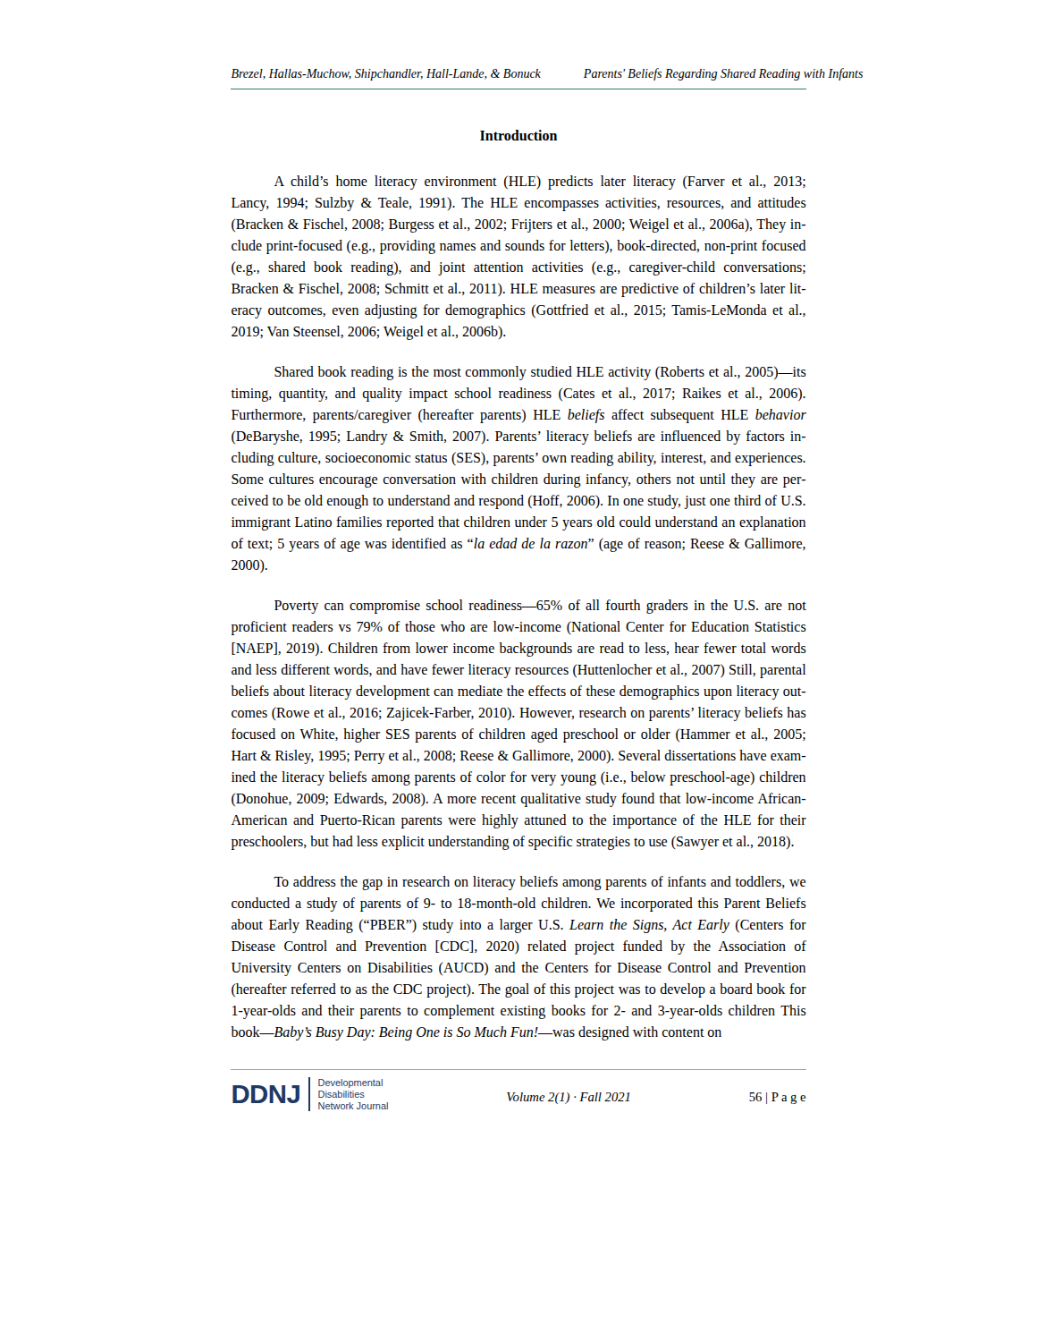Brezel, Hallas-Muchow, Shipchandler, Hall-Lande, & Bonuck Parents' Beliefs Regarding Shared Reading with Infants
Introduction
A child’s home literacy environment (HLE) predicts later literacy (Farver et al., 2013; Lancy, 1994; Sulzby & Teale, 1991). The HLE encompasses activities, resources, and attitudes (Bracken & Fischel, 2008; Burgess et al., 2002; Frijters et al., 2000; Weigel et al., 2006a), They include print-focused (e.g., providing names and sounds for letters), book-directed, non-print focused (e.g., shared book reading), and joint attention activities (e.g., caregiver-child conversations; Bracken & Fischel, 2008; Schmitt et al., 2011). HLE measures are predictive of children’s later literacy outcomes, even adjusting for demographics (Gottfried et al., 2015; Tamis-LeMonda et al., 2019; Van Steensel, 2006; Weigel et al., 2006b).
Shared book reading is the most commonly studied HLE activity (Roberts et al., 2005)—its timing, quantity, and quality impact school readiness (Cates et al., 2017; Raikes et al., 2006). Furthermore, parents/caregiver (hereafter parents) HLE beliefs affect subsequent HLE behavior (DeBaryshe, 1995; Landry & Smith, 2007). Parents’ literacy beliefs are influenced by factors including culture, socioeconomic status (SES), parents’ own reading ability, interest, and experiences. Some cultures encourage conversation with children during infancy, others not until they are perceived to be old enough to understand and respond (Hoff, 2006). In one study, just one third of U.S. immigrant Latino families reported that children under 5 years old could understand an explanation of text; 5 years of age was identified as “la edad de la razon” (age of reason; Reese & Gallimore, 2000).
Poverty can compromise school readiness—65% of all fourth graders in the U.S. are not proficient readers vs 79% of those who are low-income (National Center for Education Statistics [NAEP], 2019). Children from lower income backgrounds are read to less, hear fewer total words and less different words, and have fewer literacy resources (Huttenlocher et al., 2007) Still, parental beliefs about literacy development can mediate the effects of these demographics upon literacy outcomes (Rowe et al., 2016; Zajicek-Farber, 2010). However, research on parents’ literacy beliefs has focused on White, higher SES parents of children aged preschool or older (Hammer et al., 2005; Hart & Risley, 1995; Perry et al., 2008; Reese & Gallimore, 2000). Several dissertations have examined the literacy beliefs among parents of color for very young (i.e., below preschool-age) children (Donohue, 2009; Edwards, 2008). A more recent qualitative study found that low-income African-American and Puerto-Rican parents were highly attuned to the importance of the HLE for their preschoolers, but had less explicit understanding of specific strategies to use (Sawyer et al., 2018).
To address the gap in research on literacy beliefs among parents of infants and toddlers, we conducted a study of parents of 9- to 18-month-old children. We incorporated this Parent Beliefs about Early Reading (“PBER”) study into a larger U.S. Learn the Signs, Act Early (Centers for Disease Control and Prevention [CDC], 2020) related project funded by the Association of University Centers on Disabilities (AUCD) and the Centers for Disease Control and Prevention (hereafter referred to as the CDC project). The goal of this project was to develop a board book for 1-year-olds and their parents to complement existing books for 2- and 3-year-olds children This book—Baby’s Busy Day: Being One is So Much Fun!—was designed with content on
DDNJ Developmental
Disabilities
Network Journal
Volume 2(1) · Fall 2021
56 | P a g e